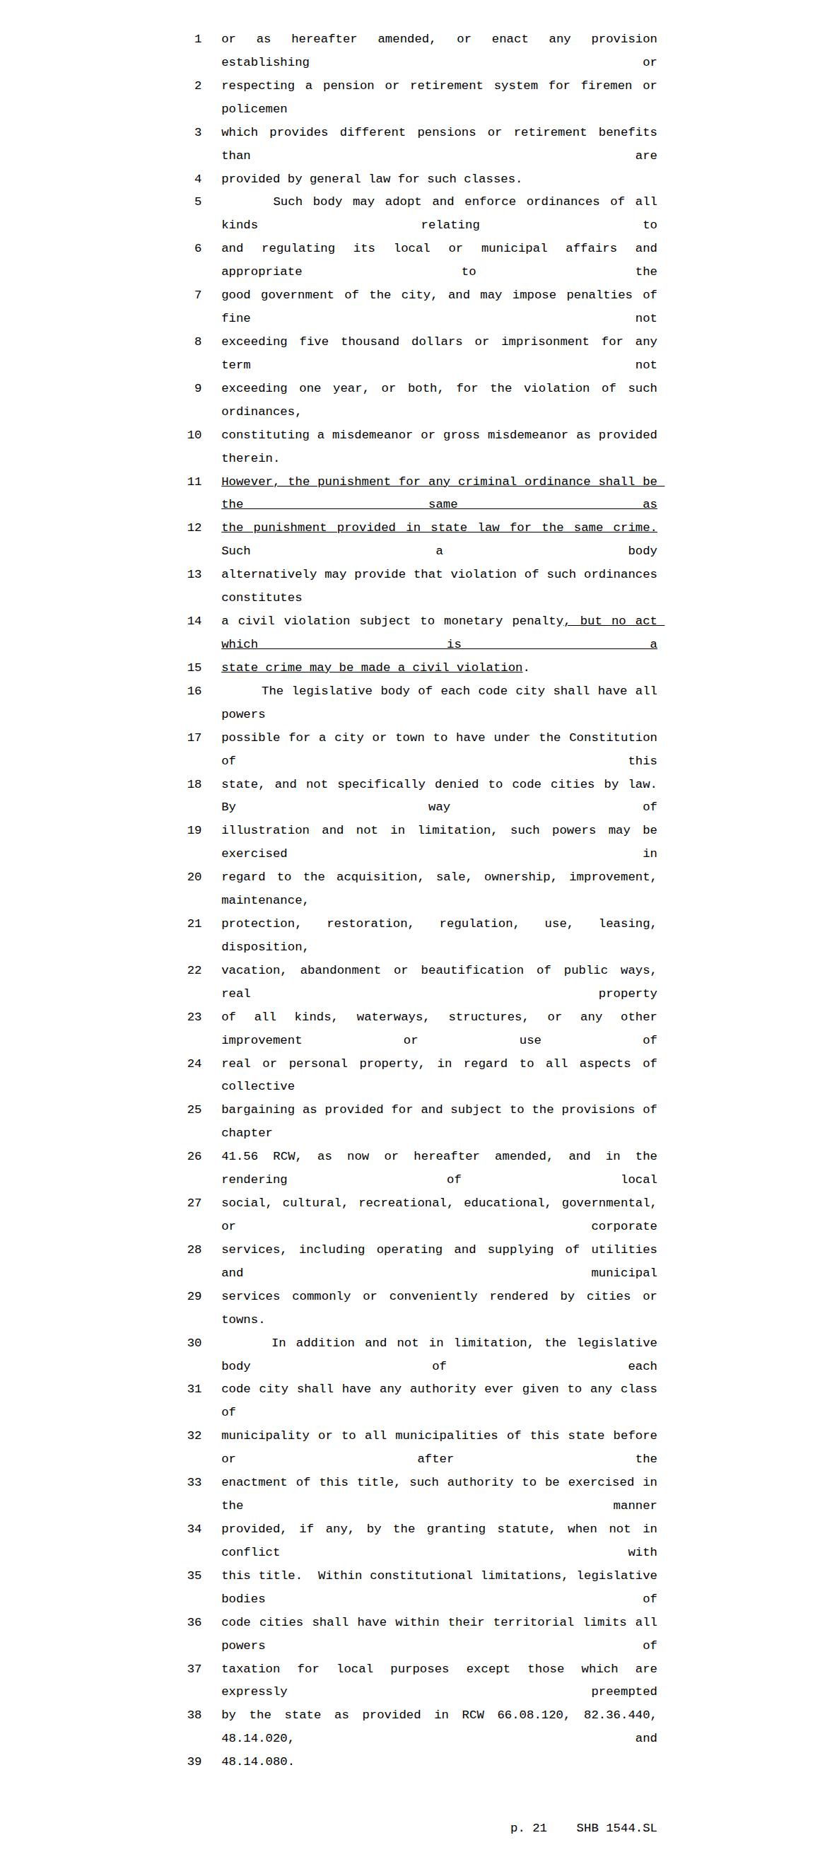1 or as hereafter amended, or enact any provision establishing or
2 respecting a pension or retirement system for firemen or policemen
3 which provides different pensions or retirement benefits than are
4 provided by general law for such classes.
5 Such body may adopt and enforce ordinances of all kinds relating to
6 and regulating its local or municipal affairs and appropriate to the
7 good government of the city, and may impose penalties of fine not
8 exceeding five thousand dollars or imprisonment for any term not
9 exceeding one year, or both, for the violation of such ordinances,
10 constituting a misdemeanor or gross misdemeanor as provided therein.
11 However, the punishment for any criminal ordinance shall be the same as
12 the punishment provided in state law for the same crime. Such a body
13 alternatively may provide that violation of such ordinances constitutes
14 a civil violation subject to monetary penalty, but no act which is a
15 state crime may be made a civil violation.
16 The legislative body of each code city shall have all powers
17 possible for a city or town to have under the Constitution of this
18 state, and not specifically denied to code cities by law. By way of
19 illustration and not in limitation, such powers may be exercised in
20 regard to the acquisition, sale, ownership, improvement, maintenance,
21 protection, restoration, regulation, use, leasing, disposition,
22 vacation, abandonment or beautification of public ways, real property
23 of all kinds, waterways, structures, or any other improvement or use of
24 real or personal property, in regard to all aspects of collective
25 bargaining as provided for and subject to the provisions of chapter
2641.56 RCW, as now or hereafter amended, and in the rendering of local
27 social, cultural, recreational, educational, governmental, or corporate
28 services, including operating and supplying of utilities and municipal
29 services commonly or conveniently rendered by cities or towns.
30 In addition and not in limitation, the legislative body of each
31 code city shall have any authority ever given to any class of
32 municipality or to all municipalities of this state before or after the
33 enactment of this title, such authority to be exercised in the manner
34 provided, if any, by the granting statute, when not in conflict with
35 this title. Within constitutional limitations, legislative bodies of
36 code cities shall have within their territorial limits all powers of
37 taxation for local purposes except those which are expressly preempted
38 by the state as provided in RCW 66.08.120, 82.36.440, 48.14.020, and
3948.14.080.
p. 21 SHB 1544.SL